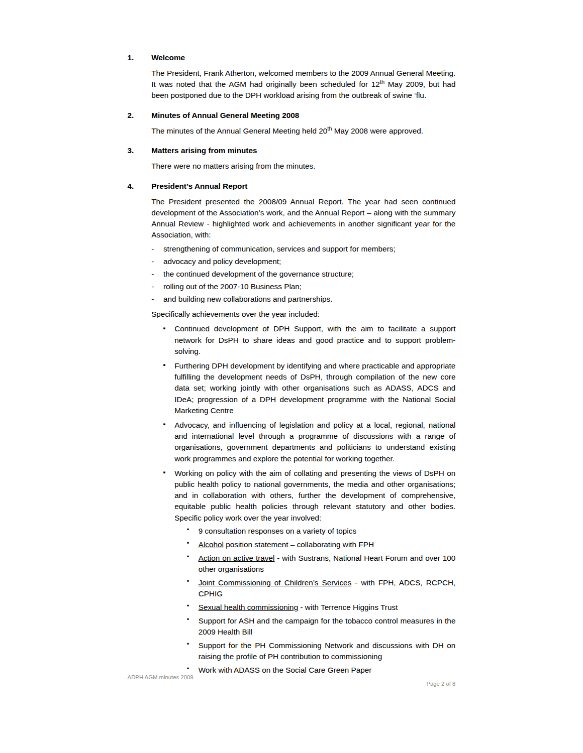1.
Welcome
The President, Frank Atherton, welcomed members to the 2009 Annual General Meeting. It was noted that the AGM had originally been scheduled for 12th May 2009, but had been postponed due to the DPH workload arising from the outbreak of swine ‘flu.
2.
Minutes of Annual General Meeting 2008
The minutes of the Annual General Meeting held 20th May 2008 were approved.
3.
Matters arising from minutes
There were no matters arising from the minutes.
4.
President’s Annual Report
The President presented the 2008/09 Annual Report. The year had seen continued development of the Association’s work, and the Annual Report – along with the summary Annual Review - highlighted work and achievements in another significant year for the Association, with:
strengthening of communication, services and support for members;
advocacy and policy development;
the continued development of the governance structure;
rolling out of the 2007-10 Business Plan;
and building new collaborations and partnerships.
Specifically achievements over the year included:
Continued development of DPH Support, with the aim to facilitate a support network for DsPH to share ideas and good practice and to support problem-solving.
Furthering DPH development by identifying and where practicable and appropriate fulfilling the development needs of DsPH, through compilation of the new core data set; working jointly with other organisations such as ADASS, ADCS and IDeA; progression of a DPH development programme with the National Social Marketing Centre
Advocacy, and influencing of legislation and policy at a local, regional, national and international level through a programme of discussions with a range of organisations, government departments and politicians to understand existing work programmes and explore the potential for working together.
Working on policy with the aim of collating and presenting the views of DsPH on public health policy to national governments, the media and other organisations; and in collaboration with others, further the development of comprehensive, equitable public health policies through relevant statutory and other bodies. Specific policy work over the year involved:
9 consultation responses on a variety of topics
Alcohol position statement – collaborating with FPH
Action on active travel - with Sustrans, National Heart Forum and over 100 other organisations
Joint Commissioning of Children’s Services - with FPH, ADCS, RCPCH, CPHIG
Sexual health commissioning - with Terrence Higgins Trust
Support for ASH and the campaign for the tobacco control measures in the 2009 Health Bill
Support for the PH Commissioning Network and discussions with DH on raising the profile of PH contribution to commissioning
Work with ADASS on the Social Care Green Paper
ADPH AGM minutes 2009
Page 2 of 8